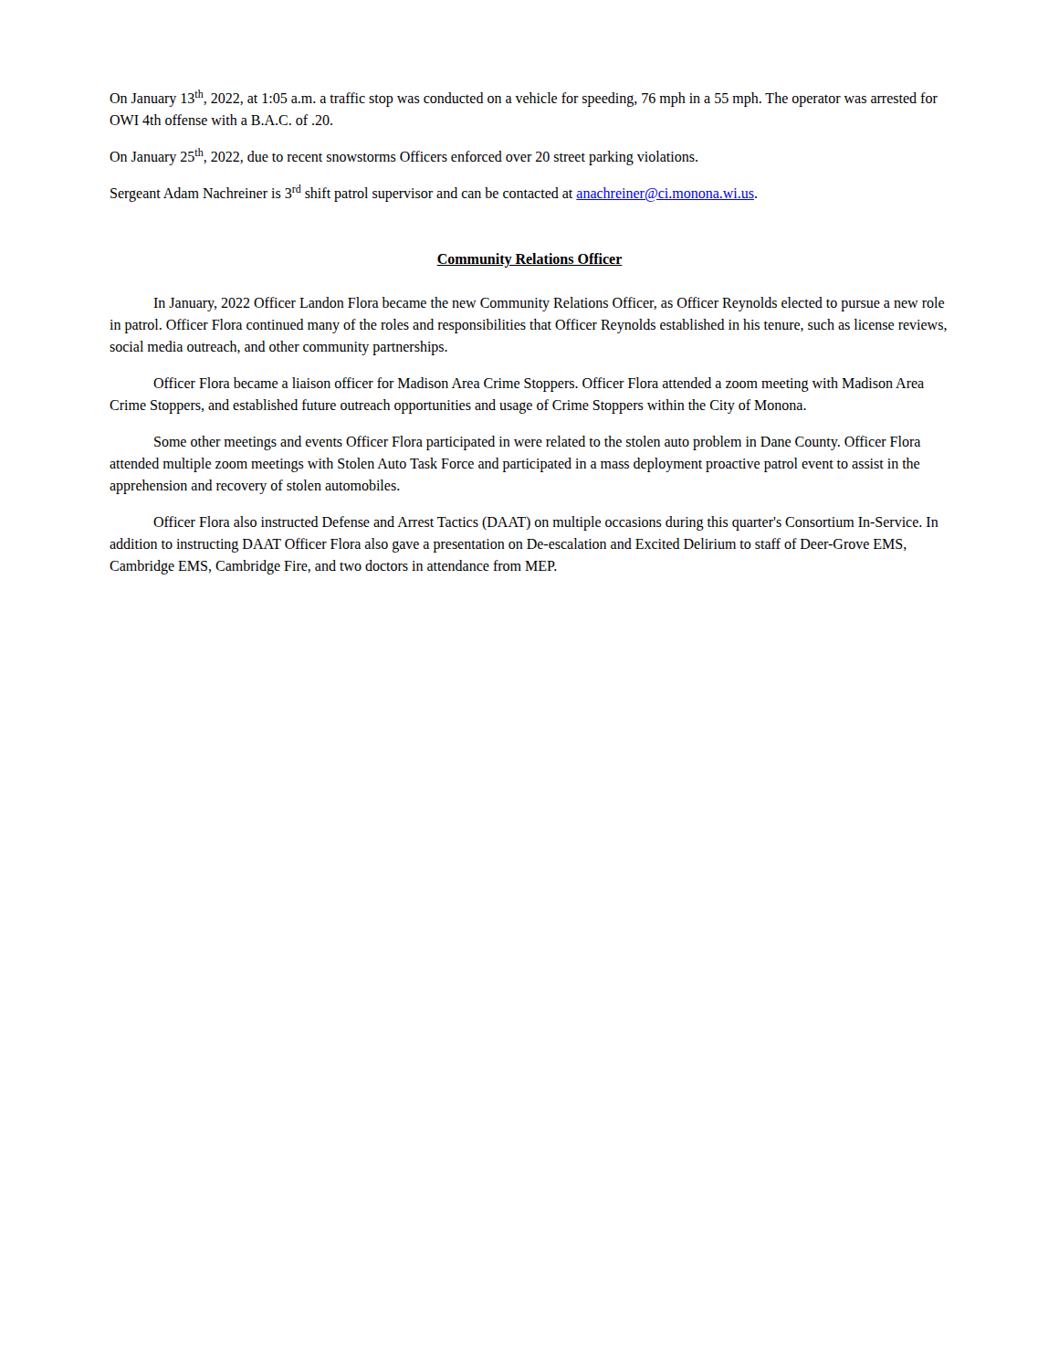On January 13th, 2022, at 1:05 a.m. a traffic stop was conducted on a vehicle for speeding, 76 mph in a 55 mph. The operator was arrested for OWI 4th offense with a B.A.C. of .20.
On January 25th, 2022, due to recent snowstorms Officers enforced over 20 street parking violations.
Sergeant Adam Nachreiner is 3rd shift patrol supervisor and can be contacted at anachreiner@ci.monona.wi.us.
Community Relations Officer
In January, 2022 Officer Landon Flora became the new Community Relations Officer, as Officer Reynolds elected to pursue a new role in patrol. Officer Flora continued many of the roles and responsibilities that Officer Reynolds established in his tenure, such as license reviews, social media outreach, and other community partnerships.
Officer Flora became a liaison officer for Madison Area Crime Stoppers. Officer Flora attended a zoom meeting with Madison Area Crime Stoppers, and established future outreach opportunities and usage of Crime Stoppers within the City of Monona.
Some other meetings and events Officer Flora participated in were related to the stolen auto problem in Dane County. Officer Flora attended multiple zoom meetings with Stolen Auto Task Force and participated in a mass deployment proactive patrol event to assist in the apprehension and recovery of stolen automobiles.
Officer Flora also instructed Defense and Arrest Tactics (DAAT) on multiple occasions during this quarter's Consortium In-Service. In addition to instructing DAAT Officer Flora also gave a presentation on De-escalation and Excited Delirium to staff of Deer-Grove EMS, Cambridge EMS, Cambridge Fire, and two doctors in attendance from MEP.